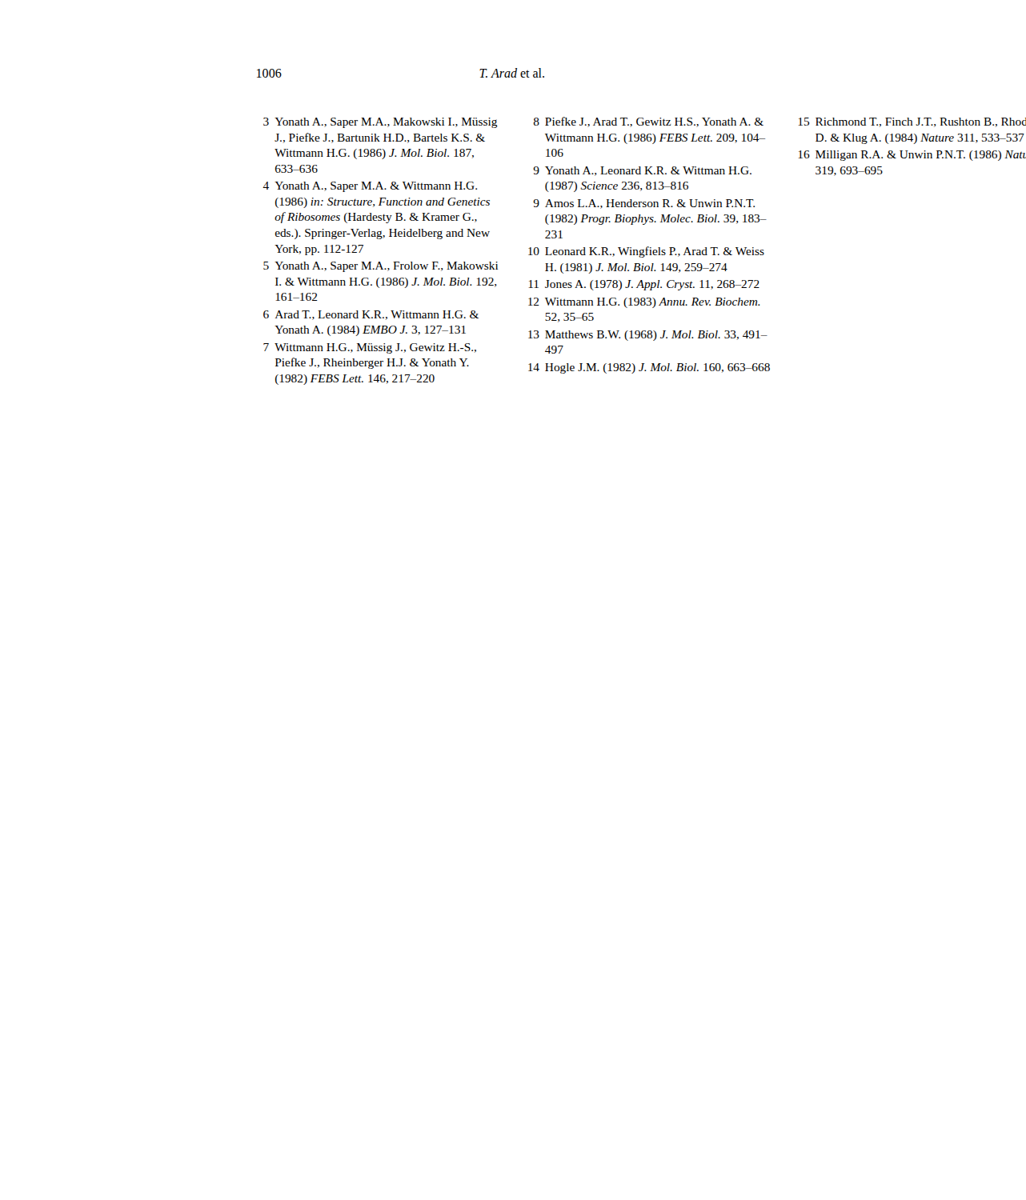1006
T. Arad et al.
Yonath A., Saper M.A., Makowski I., Müssig J., Piefke J., Bartunik H.D., Bartels K.S. & Wittmann H.G. (1986) J. Mol. Biol. 187, 633–636
Yonath A., Saper M.A. & Wittmann H.G. (1986) in: Structure, Function and Genetics of Ribosomes (Hardesty B. & Kramer G., eds.). Springer-Verlag, Heidelberg and New York, pp. 112-127
Yonath A., Saper M.A., Frolow F., Makowski I. & Wittmann H.G. (1986) J. Mol. Biol. 192, 161–162
Arad T., Leonard K.R., Wittmann H.G. & Yonath A. (1984) EMBO J. 3, 127–131
Wittmann H.G., Müssig J., Gewitz H.-S., Piefke J., Rheinberger H.J. & Yonath Y. (1982) FEBS Lett. 146, 217–220
Piefke J., Arad T., Gewitz H.S., Yonath A. & Wittmann H.G. (1986) FEBS Lett. 209, 104–106
Yonath A., Leonard K.R. & Wittman H.G. (1987) Science 236, 813–816
Amos L.A., Henderson R. & Unwin P.N.T. (1982) Progr. Biophys. Molec. Biol. 39, 183–231
Leonard K.R., Wingfiels P., Arad T. & Weiss H. (1981) J. Mol. Biol. 149, 259–274
Jones A. (1978) J. Appl. Cryst. 11, 268–272
Wittmann H.G. (1983) Annu. Rev. Biochem. 52, 35–65
Matthews B.W. (1968) J. Mol. Biol. 33, 491–497
Hogle J.M. (1982) J. Mol. Biol. 160, 663–668
Richmond T., Finch J.T., Rushton B., Rhodes D. & Klug A. (1984) Nature 311, 533–537
Milligan R.A. & Unwin P.N.T. (1986) Nature 319, 693–695